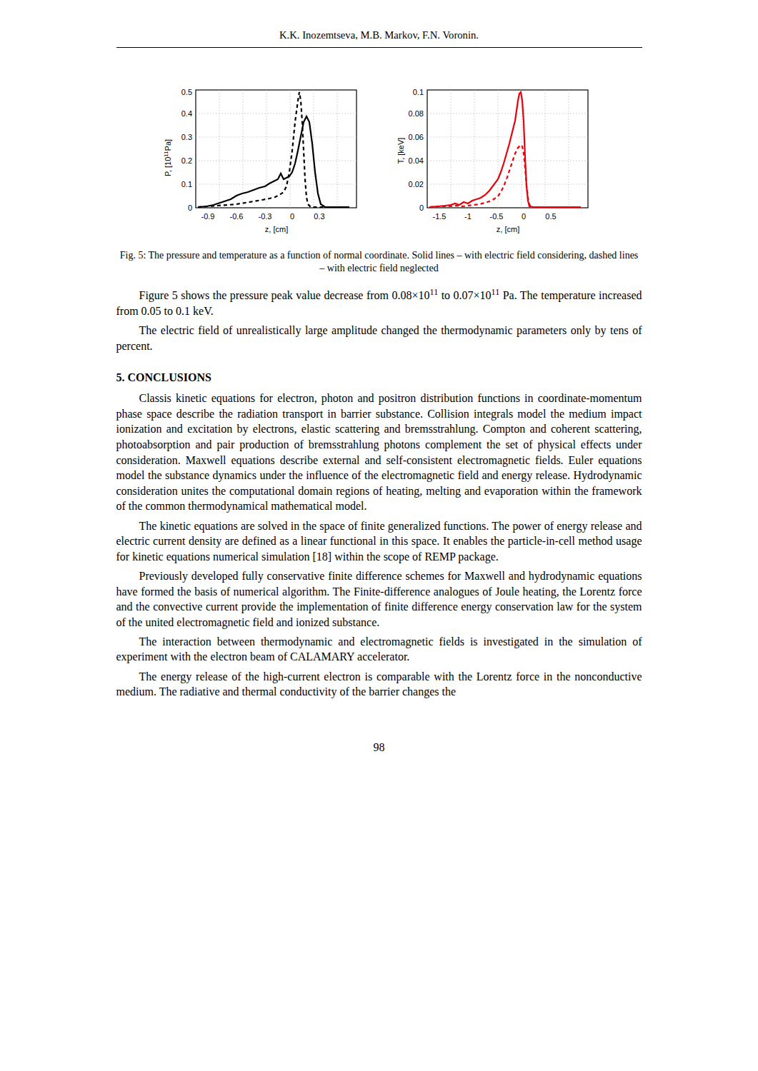K.K. Inozemtseva, M.B. Markov, F.N. Voronin.
0.5 0.4 0.3 0.2 0.1 0 -0.9 -0.6 -0.3 0 0.3 P, [1011Pa] z, [cm] 0.1 0.08 0.06 0.04 0.02 0 -1.5 -1 -0.5 0 0.5 T, [keV] z, [cm]
Fig. 5: The pressure and temperature as a function of normal coordinate. Solid lines – with electric field considering, dashed lines – with electric field neglected
Figure 5 shows the pressure peak value decrease from 0.08×1011 to 0.07×1011 Pa. The temperature increased from 0.05 to 0.1 keV.
The electric field of unrealistically large amplitude changed the thermodynamic parameters only by tens of percent.
5. CONCLUSIONS
Classis kinetic equations for electron, photon and positron distribution functions in coordinate-momentum phase space describe the radiation transport in barrier substance. Collision integrals model the medium impact ionization and excitation by electrons, elastic scattering and bremsstrahlung. Compton and coherent scattering, photoabsorption and pair production of bremsstrahlung photons complement the set of physical effects under consideration. Maxwell equations describe external and self-consistent electromagnetic fields. Euler equations model the substance dynamics under the influence of the electromagnetic field and energy release. Hydrodynamic consideration unites the computational domain regions of heating, melting and evaporation within the framework of the common thermodynamical mathematical model.
The kinetic equations are solved in the space of finite generalized functions. The power of energy release and electric current density are defined as a linear functional in this space. It enables the particle-in-cell method usage for kinetic equations numerical simulation [18] within the scope of REMP package.
Previously developed fully conservative finite difference schemes for Maxwell and hydrodynamic equations have formed the basis of numerical algorithm. The Finite-difference analogues of Joule heating, the Lorentz force and the convective current provide the implementation of finite difference energy conservation law for the system of the united electromagnetic field and ionized substance.
The interaction between thermodynamic and electromagnetic fields is investigated in the simulation of experiment with the electron beam of CALAMARY accelerator.
The energy release of the high-current electron is comparable with the Lorentz force in the nonconductive medium. The radiative and thermal conductivity of the barrier changes the
98